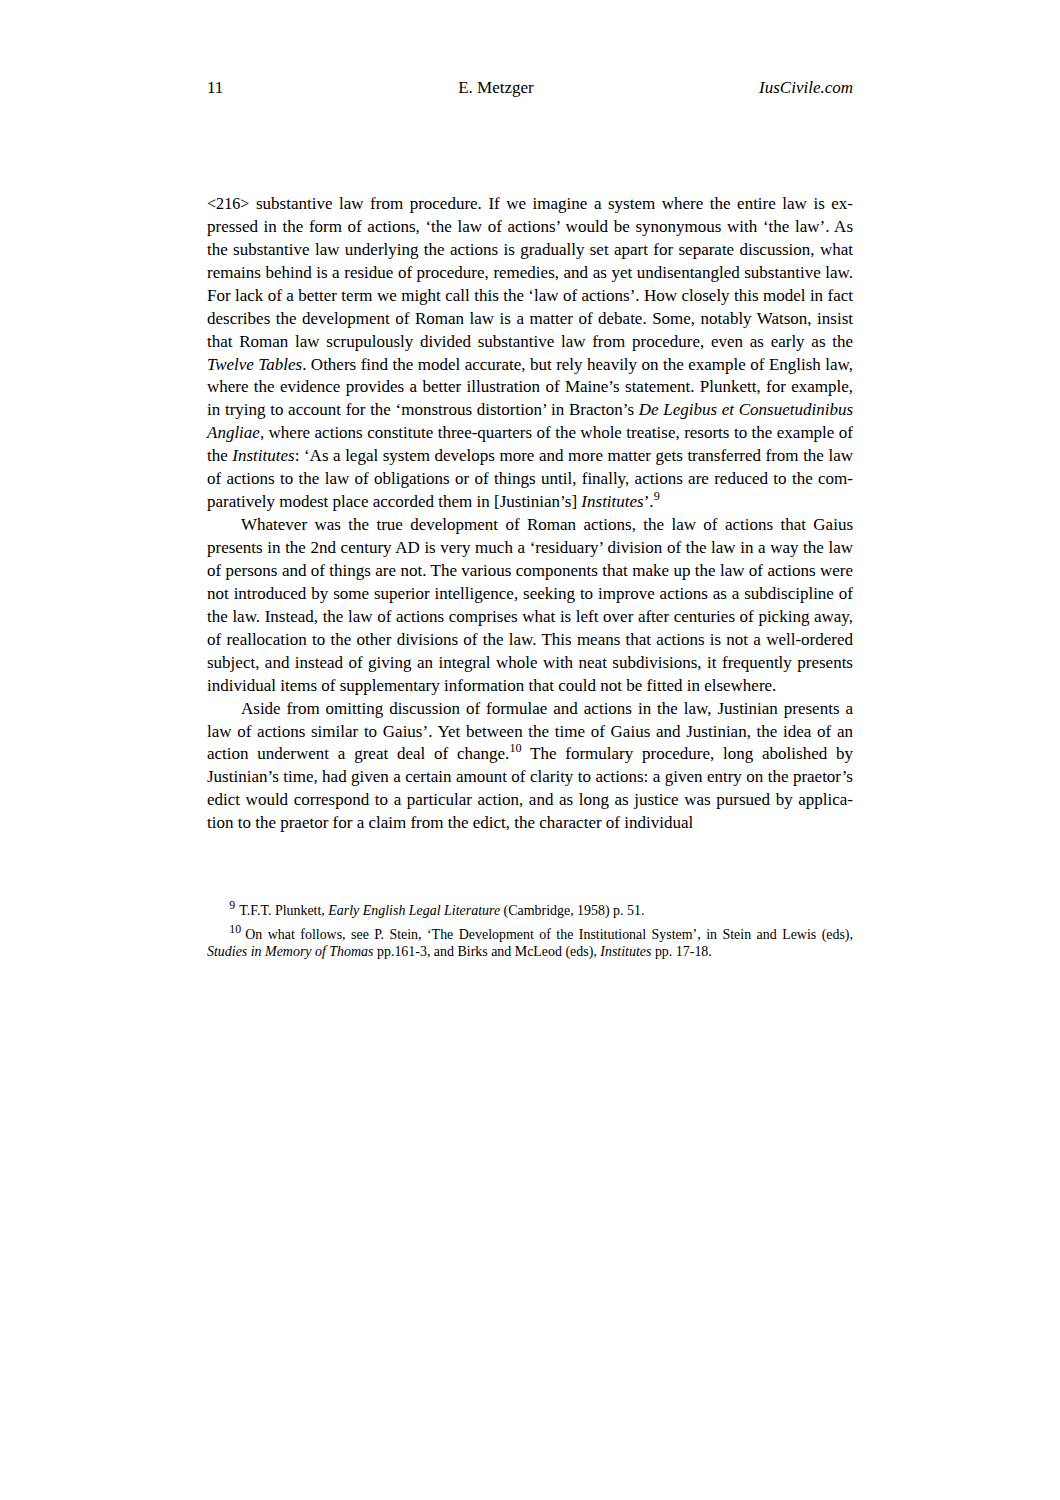11 E. Metzger IusCivile.com
<216> substantive law from procedure. If we imagine a system where the entire law is expressed in the form of actions, ‘the law of actions’ would be synonymous with ‘the law’. As the substantive law underlying the actions is gradually set apart for separate discussion, what remains behind is a residue of procedure, remedies, and as yet undisentangled substantive law. For lack of a better term we might call this the ‘law of actions’. How closely this model in fact describes the development of Roman law is a matter of debate. Some, notably Watson, insist that Roman law scrupulously divided substantive law from procedure, even as early as the Twelve Tables. Others find the model accurate, but rely heavily on the example of English law, where the evidence provides a better illustration of Maine’s statement. Plunkett, for example, in trying to account for the ‘monstrous distortion’ in Bracton’s De Legibus et Consuetudinibus Angliae, where actions constitute three-quarters of the whole treatise, resorts to the example of the Institutes: ‘As a legal system develops more and more matter gets transferred from the law of actions to the law of obligations or of things until, finally, actions are reduced to the comparatively modest place accorded them in [Justinian’s] Institutes’.9
Whatever was the true development of Roman actions, the law of actions that Gaius presents in the 2nd century AD is very much a ‘residuary’ division of the law in a way the law of persons and of things are not. The various components that make up the law of actions were not introduced by some superior intelligence, seeking to improve actions as a subdiscipline of the law. Instead, the law of actions comprises what is left over after centuries of picking away, of reallocation to the other divisions of the law. This means that actions is not a well-ordered subject, and instead of giving an integral whole with neat subdivisions, it frequently presents individual items of supplementary information that could not be fitted in elsewhere.
Aside from omitting discussion of formulae and actions in the law, Justinian presents a law of actions similar to Gaius’. Yet between the time of Gaius and Justinian, the idea of an action underwent a great deal of change.10 The formulary procedure, long abolished by Justinian’s time, had given a certain amount of clarity to actions: a given entry on the praetor’s edict would correspond to a particular action, and as long as justice was pursued by application to the praetor for a claim from the edict, the character of individual
9 T.F.T. Plunkett, Early English Legal Literature (Cambridge, 1958) p. 51.
10 On what follows, see P. Stein, ‘The Development of the Institutional System’, in Stein and Lewis (eds), Studies in Memory of Thomas pp.161-3, and Birks and McLeod (eds), Institutes pp. 17-18.